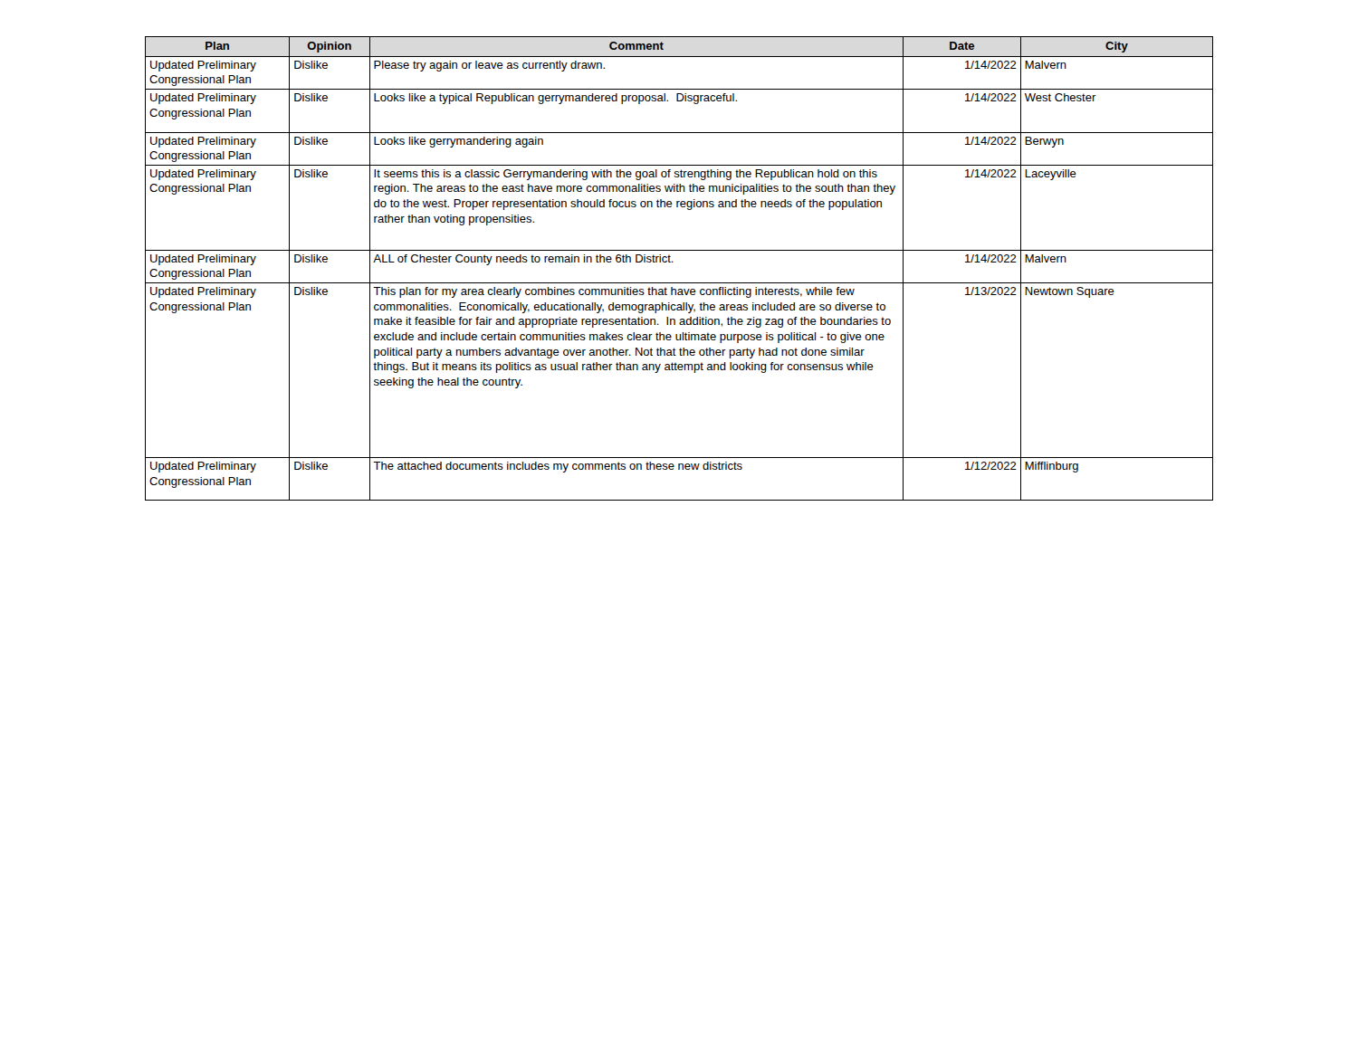| Plan | Opinion | Comment | Date | City |
| --- | --- | --- | --- | --- |
| Updated Preliminary Congressional Plan | Dislike | Please try again or leave as currently drawn. | 1/14/2022 | Malvern |
| Updated Preliminary Congressional Plan | Dislike | Looks like a typical Republican gerrymandered proposal. Disgraceful. | 1/14/2022 | West Chester |
| Updated Preliminary Congressional Plan | Dislike | Looks like gerrymandering again | 1/14/2022 | Berwyn |
| Updated Preliminary Congressional Plan | Dislike | It seems this is a classic Gerrymandering with the goal of strengthing the Republican hold on this region. The areas to the east have more commonalities with the municipalities to the south than they do to the west. Proper representation should focus on the regions and the needs of the population rather than voting propensities. | 1/14/2022 | Laceyville |
| Updated Preliminary Congressional Plan | Dislike | ALL of Chester County needs to remain in the 6th District. | 1/14/2022 | Malvern |
| Updated Preliminary Congressional Plan | Dislike | This plan for my area clearly combines communities that have conflicting interests, while few commonalities. Economically, educationally, demographically, the areas included are so diverse to make it feasible for fair and appropriate representation. In addition, the zig zag of the boundaries to exclude and include certain communities makes clear the ultimate purpose is political - to give one political party a numbers advantage over another. Not that the other party had not done similar things. But it means its politics as usual rather than any attempt and looking for consensus while seeking the heal the country. | 1/13/2022 | Newtown Square |
| Updated Preliminary Congressional Plan | Dislike | The attached documents includes my comments on these new districts | 1/12/2022 | Mifflinburg |